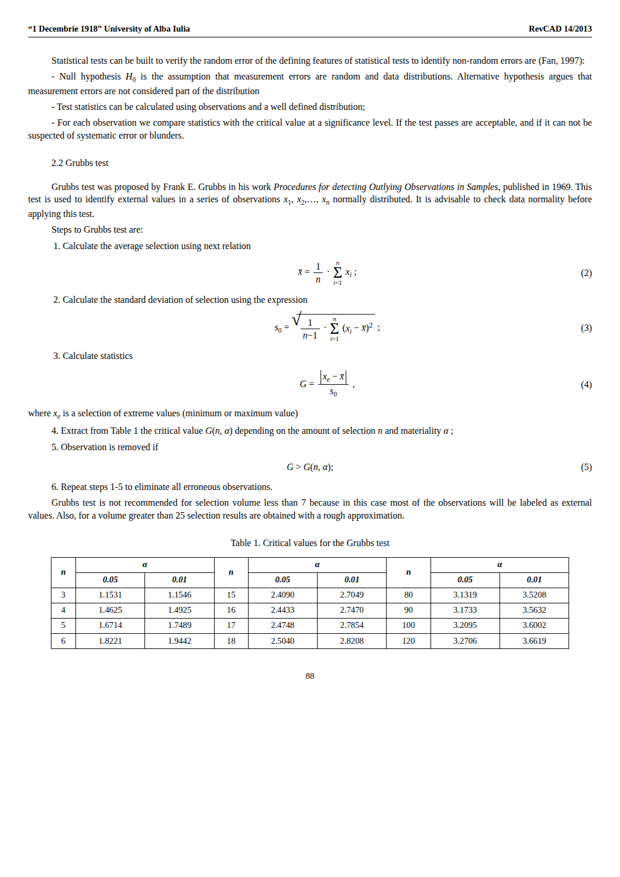“1 Decembrie 1918” University of Alba Iulia RevCAD 14/2013
Statistical tests can be built to verify the random error of the defining features of statistical tests to identify non-random errors are (Fan, 1997):
- Null hypothesis H0 is the assumption that measurement errors are random and data distributions. Alternative hypothesis argues that measurement errors are not considered part of the distribution
- Test statistics can be calculated using observations and a well defined distribution;
- For each observation we compare statistics with the critical value at a significance level. If the test passes are acceptable, and if it can not be suspected of systematic error or blunders.
2.2 Grubbs test
Grubbs test was proposed by Frank E. Grubbs in his work Procedures for detecting Outlying Observations in Samples, published in 1969. This test is used to identify external values in a series of observations x1, x2,…, xn normally distributed. It is advisable to check data normality before applying this test.
Steps to Grubbs test are:
Calculate the average selection using next relation
x̄ = 1 n · nΣi=1 xi ; (2)
Calculate the standard deviation of selection using the expression
s0 = 1 n−1 · nΣi=1 (xi − x̄)2 ; (3)
Calculate statistics
G = xe − x̄ s0 , (4)
where xe is a selection of extreme values (minimum or maximum value)
4. Extract from Table 1 the critical value G(n, α) depending on the amount of selection n and materiality α ;
5. Observation is removed if
G > G(n, α); (5)
6. Repeat steps 1-5 to eliminate all erroneous observations.
Grubbs test is not recommended for selection volume less than 7 because in this case most of the observations will be labeled as external values. Also, for a volume greater than 25 selection results are obtained with a rough approximation.
Table 1. Critical values for the Grubbs test
| n | α | n | α | n | α |
| --- | --- | --- | --- | --- | --- |
| 0.05 | 0.01 | 0.05 | 0.01 | 0.05 | 0.01 |
| 3 | 1.1531 | 1.1546 | 15 | 2.4090 | 2.7049 | 80 | 3.1319 | 3.5208 |
| 4 | 1.4625 | 1.4925 | 16 | 2.4433 | 2.7470 | 90 | 3.1733 | 3.5632 |
| 5 | 1.6714 | 1.7489 | 17 | 2.4748 | 2.7854 | 100 | 3.2095 | 3.6002 |
| 6 | 1.8221 | 1.9442 | 18 | 2.5040 | 2.8208 | 120 | 3.2706 | 3.6619 |
88